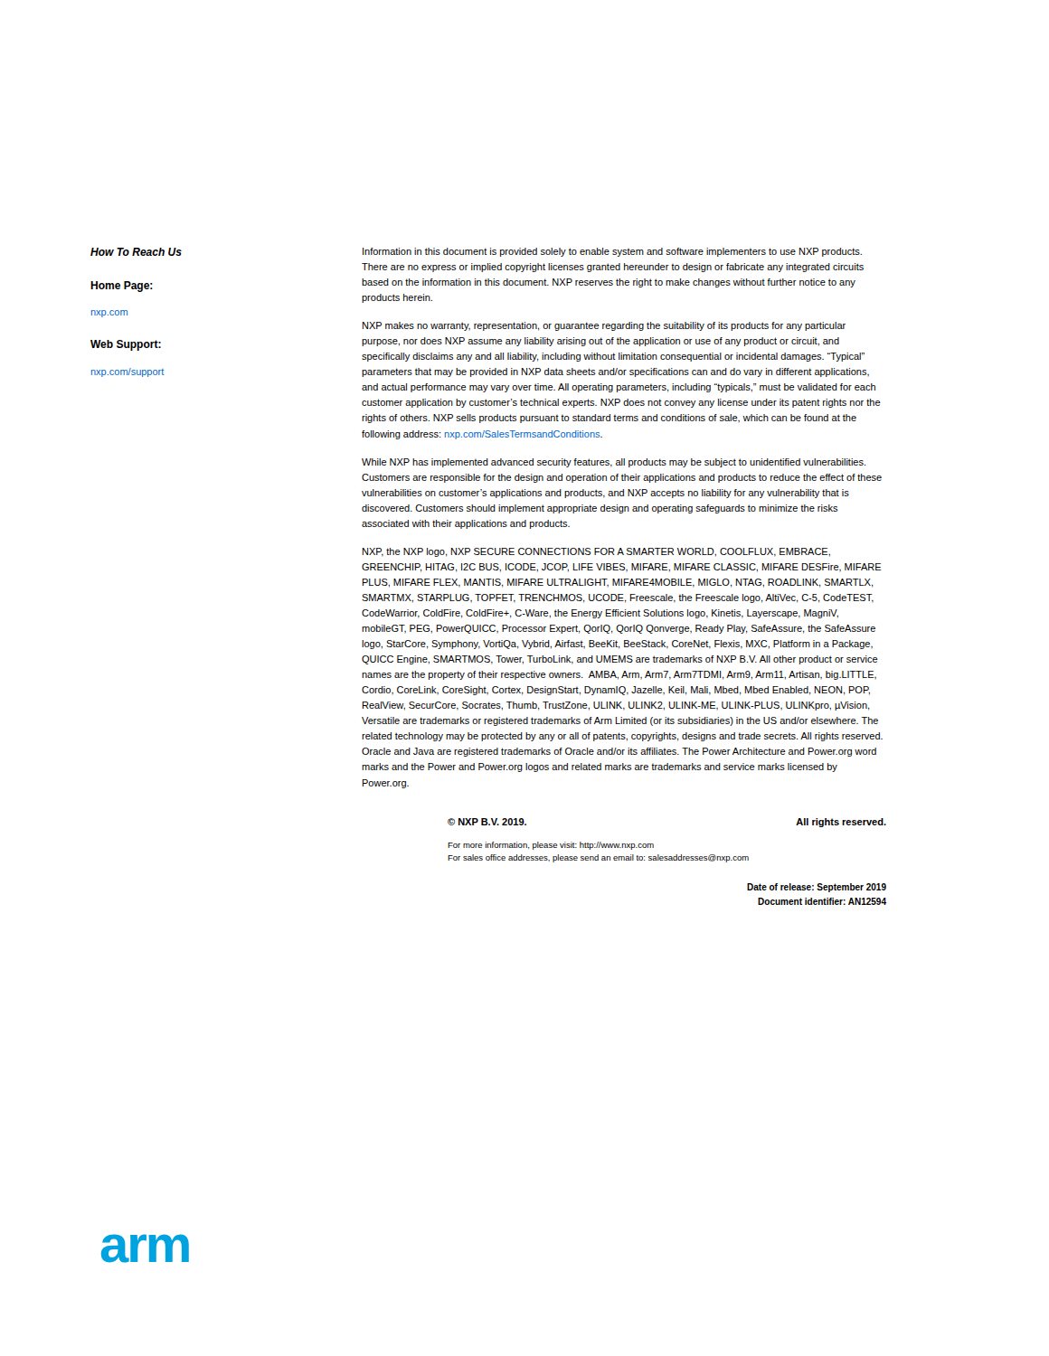How To Reach Us
Home Page:
nxp.com
Web Support:
nxp.com/support
Information in this document is provided solely to enable system and software implementers to use NXP products. There are no express or implied copyright licenses granted hereunder to design or fabricate any integrated circuits based on the information in this document. NXP reserves the right to make changes without further notice to any products herein.
NXP makes no warranty, representation, or guarantee regarding the suitability of its products for any particular purpose, nor does NXP assume any liability arising out of the application or use of any product or circuit, and specifically disclaims any and all liability, including without limitation consequential or incidental damages. “Typical” parameters that may be provided in NXP data sheets and/or specifications can and do vary in different applications, and actual performance may vary over time. All operating parameters, including “typicals,” must be validated for each customer application by customer’s technical experts. NXP does not convey any license under its patent rights nor the rights of others. NXP sells products pursuant to standard terms and conditions of sale, which can be found at the following address: nxp.com/SalesTermsandConditions.
While NXP has implemented advanced security features, all products may be subject to unidentified vulnerabilities. Customers are responsible for the design and operation of their applications and products to reduce the effect of these vulnerabilities on customer’s applications and products, and NXP accepts no liability for any vulnerability that is discovered. Customers should implement appropriate design and operating safeguards to minimize the risks associated with their applications and products.
NXP, the NXP logo, NXP SECURE CONNECTIONS FOR A SMARTER WORLD, COOLFLUX, EMBRACE, GREENCHIP, HITAG, I2C BUS, ICODE, JCOP, LIFE VIBES, MIFARE, MIFARE CLASSIC, MIFARE DESFire, MIFARE PLUS, MIFARE FLEX, MANTIS, MIFARE ULTRALIGHT, MIFARE4MOBILE, MIGLO, NTAG, ROADLINK, SMARTLX, SMARTMX, STARPLUG, TOPFET, TRENCHMOS, UCODE, Freescale, the Freescale logo, AltiVec, C-5, CodeTEST, CodeWarrior, ColdFire, ColdFire+, C-Ware, the Energy Efficient Solutions logo, Kinetis, Layerscape, MagniV, mobileGT, PEG, PowerQUICC, Processor Expert, QorIQ, QorIQ Qonverge, Ready Play, SafeAssure, the SafeAssure logo, StarCore, Symphony, VortiQa, Vybrid, Airfast, BeeKit, BeeStack, CoreNet, Flexis, MXC, Platform in a Package, QUICC Engine, SMARTMOS, Tower, TurboLink, and UMEMS are trademarks of NXP B.V. All other product or service names are the property of their respective owners. AMBA, Arm, Arm7, Arm7TDMI, Arm9, Arm11, Artisan, big.LITTLE, Cordio, CoreLink, CoreSight, Cortex, DesignStart, DynamIQ, Jazelle, Keil, Mali, Mbed, Mbed Enabled, NEON, POP, RealView, SecurCore, Socrates, Thumb, TrustZone, ULINK, ULINK2, ULINK-ME, ULINK-PLUS, ULINKpro, µVision, Versatile are trademarks or registered trademarks of Arm Limited (or its subsidiaries) in the US and/or elsewhere. The related technology may be protected by any or all of patents, copyrights, designs and trade secrets. All rights reserved. Oracle and Java are registered trademarks of Oracle and/or its affiliates. The Power Architecture and Power.org word marks and the Power and Power.org logos and related marks are trademarks and service marks licensed by Power.org.
© NXP B.V. 2019. All rights reserved.
For more information, please visit: http://www.nxp.com
For sales office addresses, please send an email to: salesaddresses@nxp.com
Date of release: September 2019
Document identifier: AN12594
arm